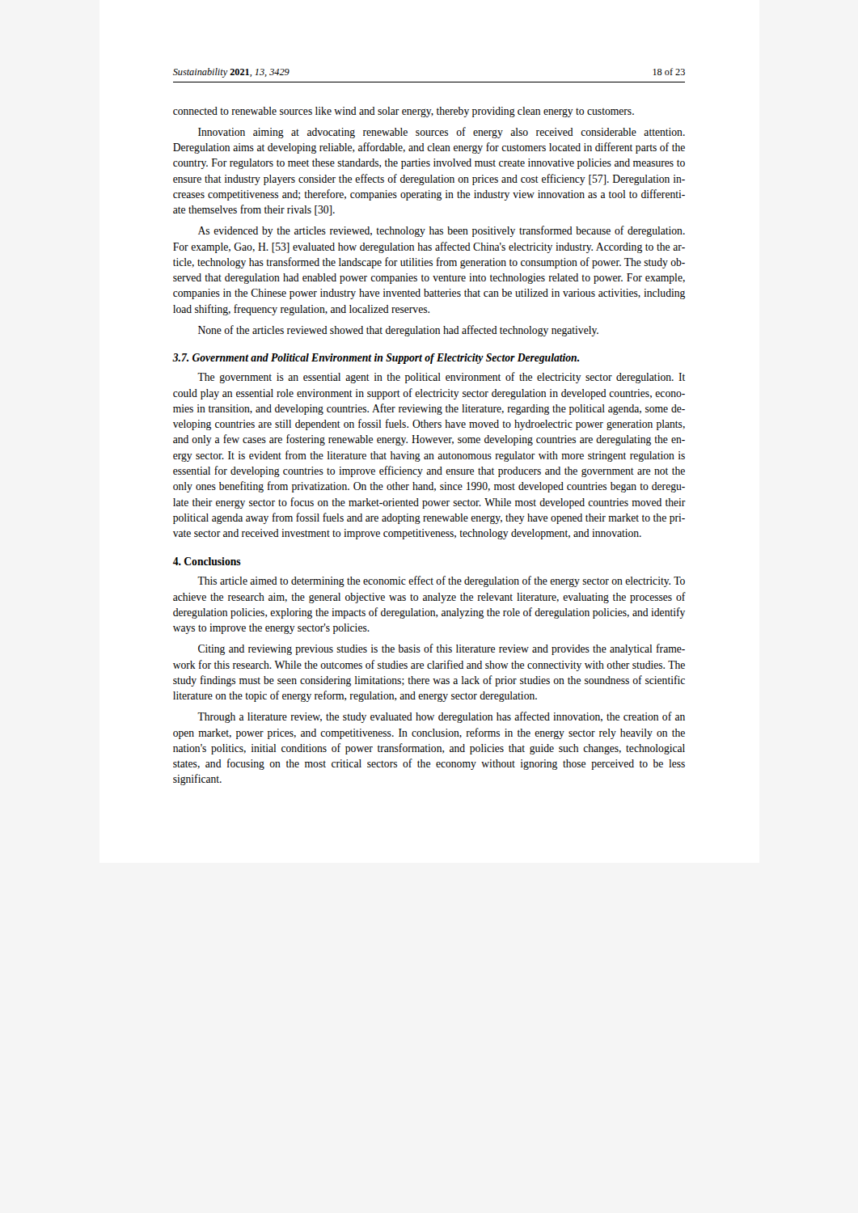Sustainability 2021, 13, 3429
18 of 23
connected to renewable sources like wind and solar energy, thereby providing clean energy to customers.
Innovation aiming at advocating renewable sources of energy also received considerable attention. Deregulation aims at developing reliable, affordable, and clean energy for customers located in different parts of the country. For regulators to meet these standards, the parties involved must create innovative policies and measures to ensure that industry players consider the effects of deregulation on prices and cost efficiency [57]. Deregulation increases competitiveness and; therefore, companies operating in the industry view innovation as a tool to differentiate themselves from their rivals [30].
As evidenced by the articles reviewed, technology has been positively transformed because of deregulation. For example, Gao, H. [53] evaluated how deregulation has affected China's electricity industry. According to the article, technology has transformed the landscape for utilities from generation to consumption of power. The study observed that deregulation had enabled power companies to venture into technologies related to power. For example, companies in the Chinese power industry have invented batteries that can be utilized in various activities, including load shifting, frequency regulation, and localized reserves.
None of the articles reviewed showed that deregulation had affected technology negatively.
3.7. Government and Political Environment in Support of Electricity Sector Deregulation.
The government is an essential agent in the political environment of the electricity sector deregulation. It could play an essential role environment in support of electricity sector deregulation in developed countries, economies in transition, and developing countries. After reviewing the literature, regarding the political agenda, some developing countries are still dependent on fossil fuels. Others have moved to hydroelectric power generation plants, and only a few cases are fostering renewable energy. However, some developing countries are deregulating the energy sector. It is evident from the literature that having an autonomous regulator with more stringent regulation is essential for developing countries to improve efficiency and ensure that producers and the government are not the only ones benefiting from privatization. On the other hand, since 1990, most developed countries began to deregulate their energy sector to focus on the market-oriented power sector. While most developed countries moved their political agenda away from fossil fuels and are adopting renewable energy, they have opened their market to the private sector and received investment to improve competitiveness, technology development, and innovation.
4. Conclusions
This article aimed to determining the economic effect of the deregulation of the energy sector on electricity. To achieve the research aim, the general objective was to analyze the relevant literature, evaluating the processes of deregulation policies, exploring the impacts of deregulation, analyzing the role of deregulation policies, and identify ways to improve the energy sector's policies.
Citing and reviewing previous studies is the basis of this literature review and provides the analytical framework for this research. While the outcomes of studies are clarified and show the connectivity with other studies. The study findings must be seen considering limitations; there was a lack of prior studies on the soundness of scientific literature on the topic of energy reform, regulation, and energy sector deregulation.
Through a literature review, the study evaluated how deregulation has affected innovation, the creation of an open market, power prices, and competitiveness. In conclusion, reforms in the energy sector rely heavily on the nation's politics, initial conditions of power transformation, and policies that guide such changes, technological states, and focusing on the most critical sectors of the economy without ignoring those perceived to be less significant.